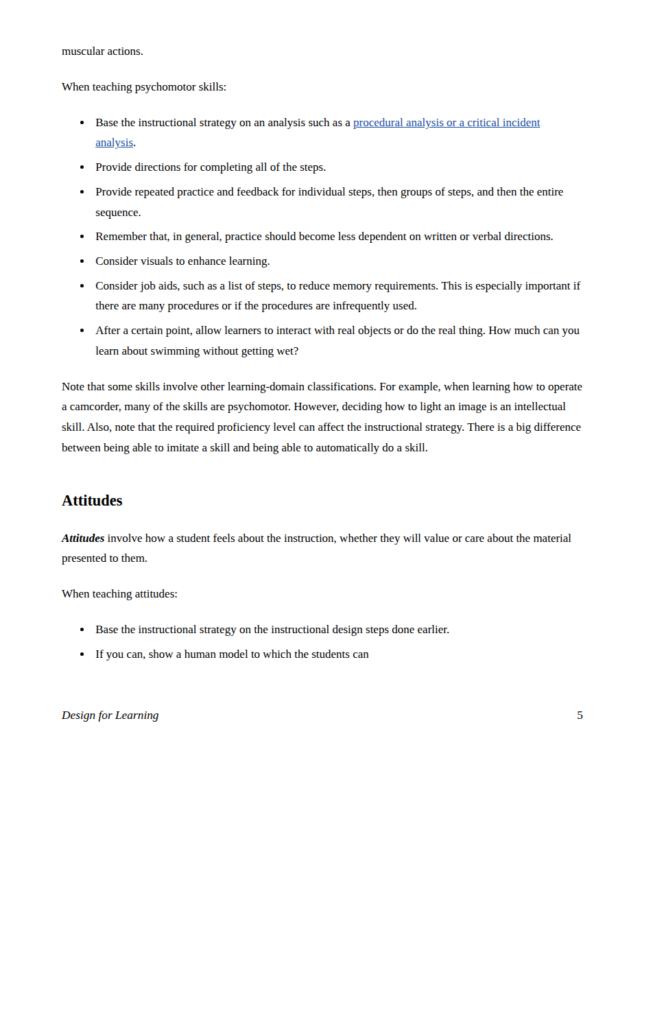muscular actions.
When teaching psychomotor skills:
Base the instructional strategy on an analysis such as a procedural analysis or a critical incident analysis.
Provide directions for completing all of the steps.
Provide repeated practice and feedback for individual steps, then groups of steps, and then the entire sequence.
Remember that, in general, practice should become less dependent on written or verbal directions.
Consider visuals to enhance learning.
Consider job aids, such as a list of steps, to reduce memory requirements. This is especially important if there are many procedures or if the procedures are infrequently used.
After a certain point, allow learners to interact with real objects or do the real thing. How much can you learn about swimming without getting wet?
Note that some skills involve other learning-domain classifications. For example, when learning how to operate a camcorder, many of the skills are psychomotor. However, deciding how to light an image is an intellectual skill. Also, note that the required proficiency level can affect the instructional strategy. There is a big difference between being able to imitate a skill and being able to automatically do a skill.
Attitudes
Attitudes involve how a student feels about the instruction, whether they will value or care about the material presented to them.
When teaching attitudes:
Base the instructional strategy on the instructional design steps done earlier.
If you can, show a human model to which the students can
Design for Learning 5